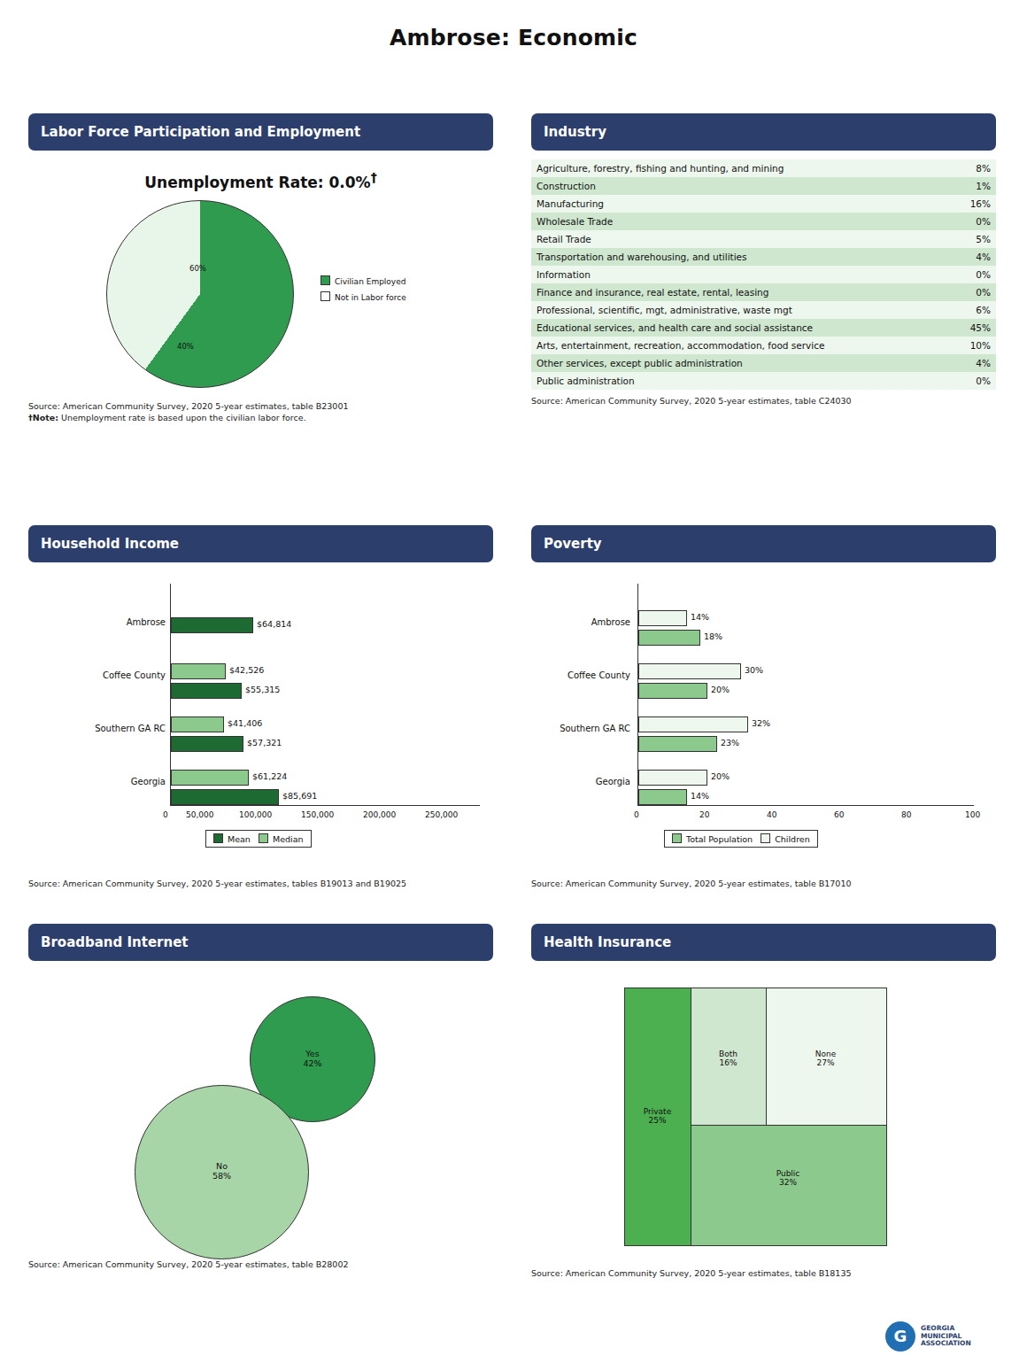Ambrose: Economic
Labor Force Participation and Employment
Unemployment Rate: 0.0%†
60%
40%
Civilian Employed
Not in Labor force
Source: American Community Survey, 2020 5-year estimates, table B23001
†Note: Unemployment rate is based upon the civilian labor force.
Household Income
Ambrose
Coffee County
Southern GA RC
Georgia
$64,814
$42,526
$55,315
$41,406
$57,321
$61,224
$85,691
0
50,000
100,000
150,000
200,000
250,000
Mean Median
Source: American Community Survey, 2020 5-year estimates, tables B19013 and B19025
Broadband Internet
Yes
42%
No
58%
Source: American Community Survey, 2020 5-year estimates, table B28002
Industry
| Agriculture, forestry, fishing and hunting, and mining | 8% |
| Construction | 1% |
| Manufacturing | 16% |
| Wholesale Trade | 0% |
| Retail Trade | 5% |
| Transportation and warehousing, and utilities | 4% |
| Information | 0% |
| Finance and insurance, real estate, rental, leasing | 0% |
| Professional, scientific, mgt, administrative, waste mgt | 6% |
| Educational services, and health care and social assistance | 45% |
| Arts, entertainment, recreation, accommodation, food service | 10% |
| Other services, except public administration | 4% |
| Public administration | 0% |
Source: American Community Survey, 2020 5-year estimates, table C24030
Poverty
Ambrose
Coffee County
Southern GA RC
Georgia
14%
18%
30%
20%
32%
23%
20%
14%
0
20
40
60
80
100
Total Population Children
Source: American Community Survey, 2020 5-year estimates, table B17010
Health Insurance
Private
25%
Both
16%
None
27%
Public
32%
Source: American Community Survey, 2020 5-year estimates, table B18135
G
GEORGIA
MUNICIPAL
ASSOCIATION